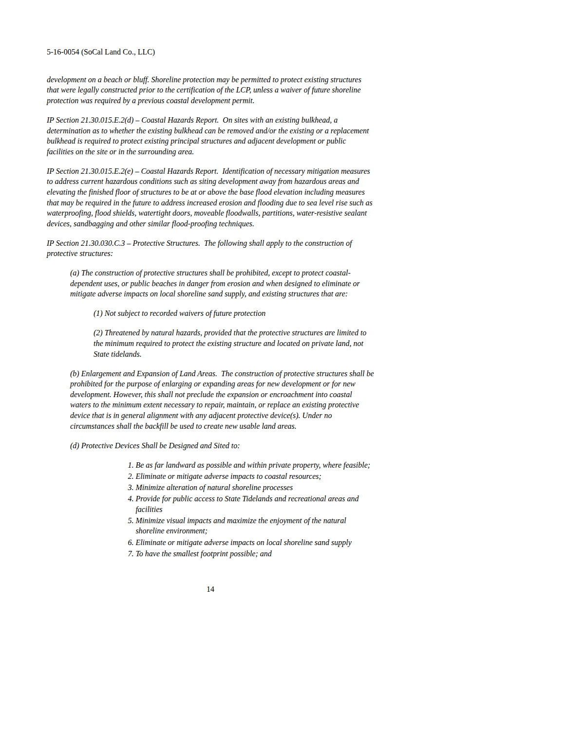5-16-0054 (SoCal Land Co., LLC)
development on a beach or bluff. Shoreline protection may be permitted to protect existing structures that were legally constructed prior to the certification of the LCP, unless a waiver of future shoreline protection was required by a previous coastal development permit.
IP Section 21.30.015.E.2(d) – Coastal Hazards Report. On sites with an existing bulkhead, a determination as to whether the existing bulkhead can be removed and/or the existing or a replacement bulkhead is required to protect existing principal structures and adjacent development or public facilities on the site or in the surrounding area.
IP Section 21.30.015.E.2(e) – Coastal Hazards Report. Identification of necessary mitigation measures to address current hazardous conditions such as siting development away from hazardous areas and elevating the finished floor of structures to be at or above the base flood elevation including measures that may be required in the future to address increased erosion and flooding due to sea level rise such as waterproofing, flood shields, watertight doors, moveable floodwalls, partitions, water-resistive sealant devices, sandbagging and other similar flood-proofing techniques.
IP Section 21.30.030.C.3 – Protective Structures. The following shall apply to the construction of protective structures:
(a) The construction of protective structures shall be prohibited, except to protect coastal-dependent uses, or public beaches in danger from erosion and when designed to eliminate or mitigate adverse impacts on local shoreline sand supply, and existing structures that are:
(1) Not subject to recorded waivers of future protection
(2) Threatened by natural hazards, provided that the protective structures are limited to the minimum required to protect the existing structure and located on private land, not State tidelands.
(b) Enlargement and Expansion of Land Areas. The construction of protective structures shall be prohibited for the purpose of enlarging or expanding areas for new development or for new development. However, this shall not preclude the expansion or encroachment into coastal waters to the minimum extent necessary to repair, maintain, or replace an existing protective device that is in general alignment with any adjacent protective device(s). Under no circumstances shall the backfill be used to create new usable land areas.
(d) Protective Devices Shall be Designed and Sited to:
Be as far landward as possible and within private property, where feasible;
Eliminate or mitigate adverse impacts to coastal resources;
Minimize alteration of natural shoreline processes
Provide for public access to State Tidelands and recreational areas and facilities
Minimize visual impacts and maximize the enjoyment of the natural shoreline environment;
Eliminate or mitigate adverse impacts on local shoreline sand supply
To have the smallest footprint possible; and
14